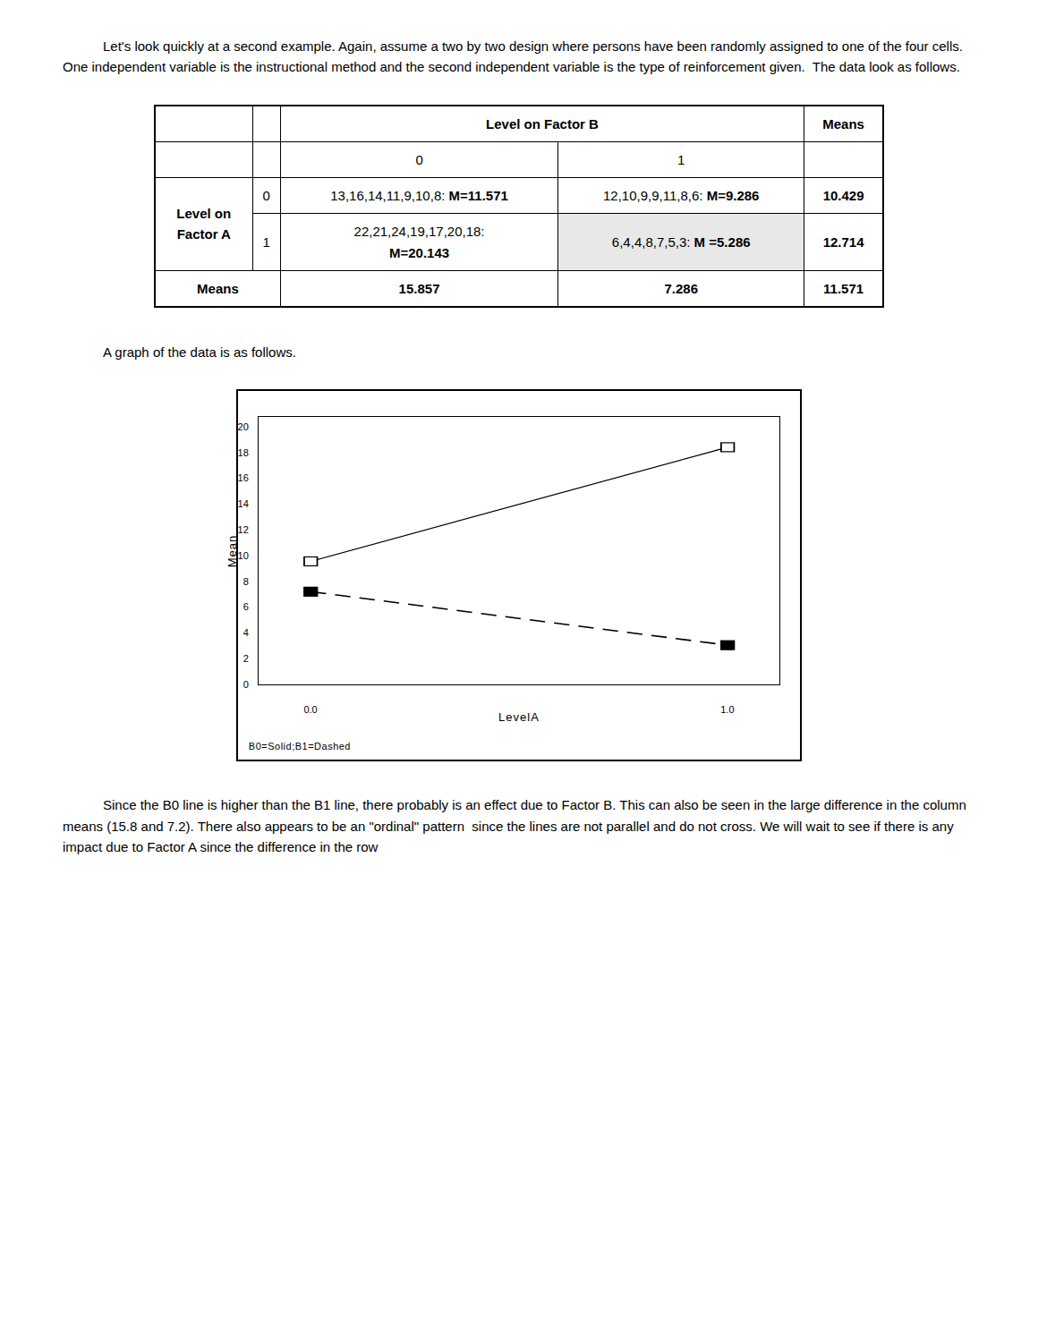Let's look quickly at a second example. Again, assume a two by two design where persons have been randomly assigned to one of the four cells. One independent variable is the instructional method and the second independent variable is the type of reinforcement given. The data look as follows.
| | | Level on Factor B | Means |
| | | 0 | 1 | |
| Level on Factor A | 0 | 13,16,14,11,9,10,8: M=11.571 | 12,10,9,9,11,8,6: M=9.286 | 10.429 |
| 1 | 22,21,24,19,17,20,18: M=20.143 | 6,4,4,8,7,5,3: M =5.286 | 12.714 |
| Means | 15.857 | 7.286 | 11.571 |
A graph of the data is as follows.
Mean
20 18 16 14 12 10 8 6 4 2 0
0.0 1.0
LevelA
B0=Solid;B1=Dashed
Since the B0 line is higher than the B1 line, there probably is an effect due to Factor B. This can also be seen in the large difference in the column means (15.8 and 7.2). There also appears to be an "ordinal" pattern since the lines are not parallel and do not cross. We will wait to see if there is any impact due to Factor A since the difference in the row